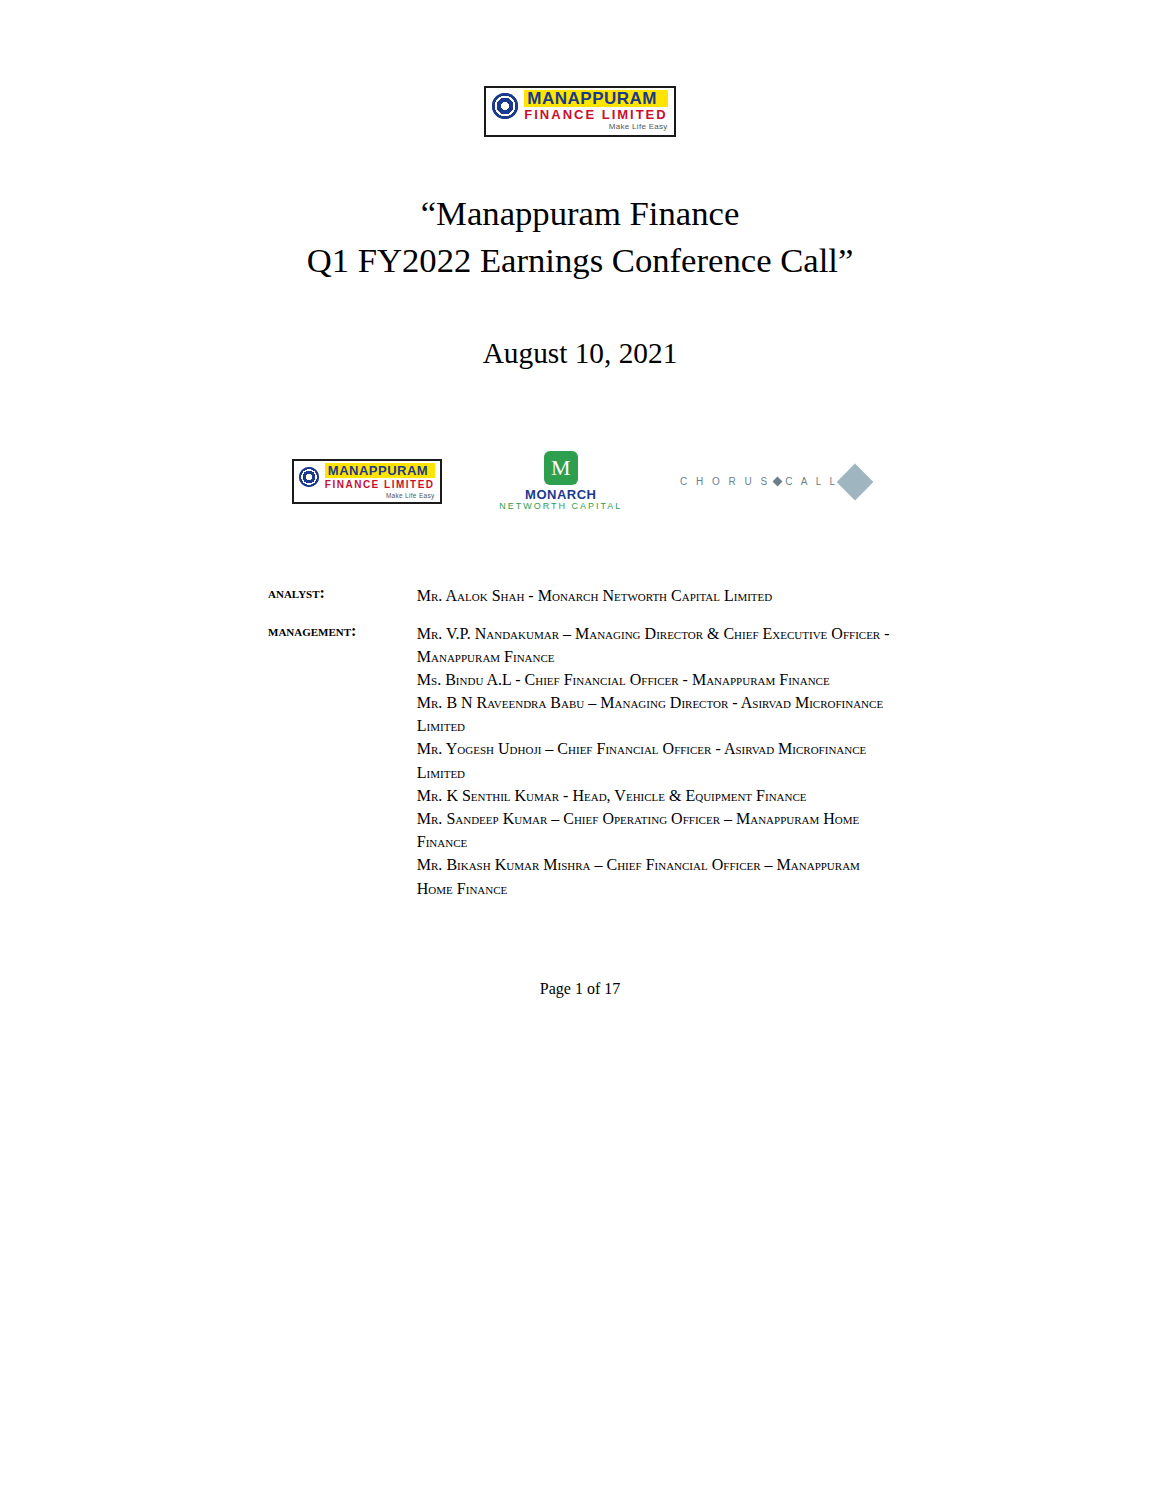MANAPPURAM FINANCE LIMITED
Make Life Easy
“Manappuram Finance
Q1 FY2022 Earnings Conference Call”
August 10, 2021
MANAPPURAM FINANCE LIMITED
Make Life Easy
M
MONARCH
NETWORTH CAPITAL
C H O R U S C A L L
| Analyst: | M r. A alok S hah - M onarch N etworth C apital L imited |
| Management: | M r. V.P. N andakumar – M anaging D irector & C hief E xecutive O fficer - M anappuram F inance M s. B indu A.L - C hief F inancial O fficer - M anappuram F inance M r. B N R aveendra B abu – M anaging D irector - A sirvad M icrofinance L imited M r. Y ogesh U dhoji – C hief F inancial O fficer - A sirvad M icrofinance L imited M r. K S enthil K umar - H ead, V ehicle & E quipment F inance M r. S andeep K umar – C hief O perating O fficer – M anappuram H ome F inance M r. B ikash K umar M ishra – C hief F inancial O fficer – M anappuram H ome F inance |
Page 1 of 17